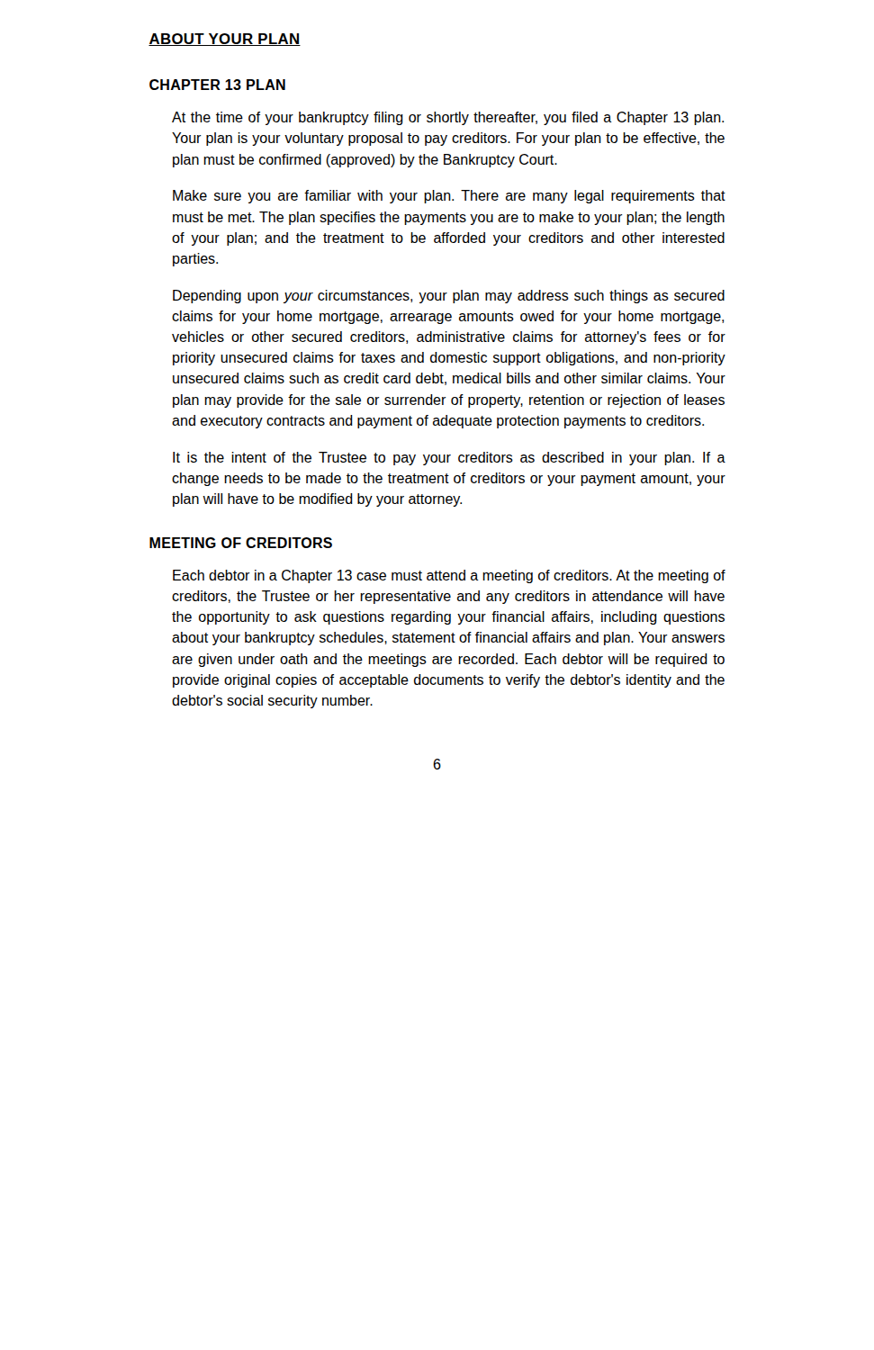ABOUT YOUR PLAN
CHAPTER 13 PLAN
At the time of your bankruptcy filing or shortly thereafter, you filed a Chapter 13 plan. Your plan is your voluntary proposal to pay creditors. For your plan to be effective, the plan must be confirmed (approved) by the Bankruptcy Court.
Make sure you are familiar with your plan. There are many legal requirements that must be met. The plan specifies the payments you are to make to your plan; the length of your plan; and the treatment to be afforded your creditors and other interested parties.
Depending upon your circumstances, your plan may address such things as secured claims for your home mortgage, arrearage amounts owed for your home mortgage, vehicles or other secured creditors, administrative claims for attorney's fees or for priority unsecured claims for taxes and domestic support obligations, and non-priority unsecured claims such as credit card debt, medical bills and other similar claims. Your plan may provide for the sale or surrender of property, retention or rejection of leases and executory contracts and payment of adequate protection payments to creditors.
It is the intent of the Trustee to pay your creditors as described in your plan. If a change needs to be made to the treatment of creditors or your payment amount, your plan will have to be modified by your attorney.
MEETING OF CREDITORS
Each debtor in a Chapter 13 case must attend a meeting of creditors. At the meeting of creditors, the Trustee or her representative and any creditors in attendance will have the opportunity to ask questions regarding your financial affairs, including questions about your bankruptcy schedules, statement of financial affairs and plan. Your answers are given under oath and the meetings are recorded. Each debtor will be required to provide original copies of acceptable documents to verify the debtor's identity and the debtor's social security number.
6